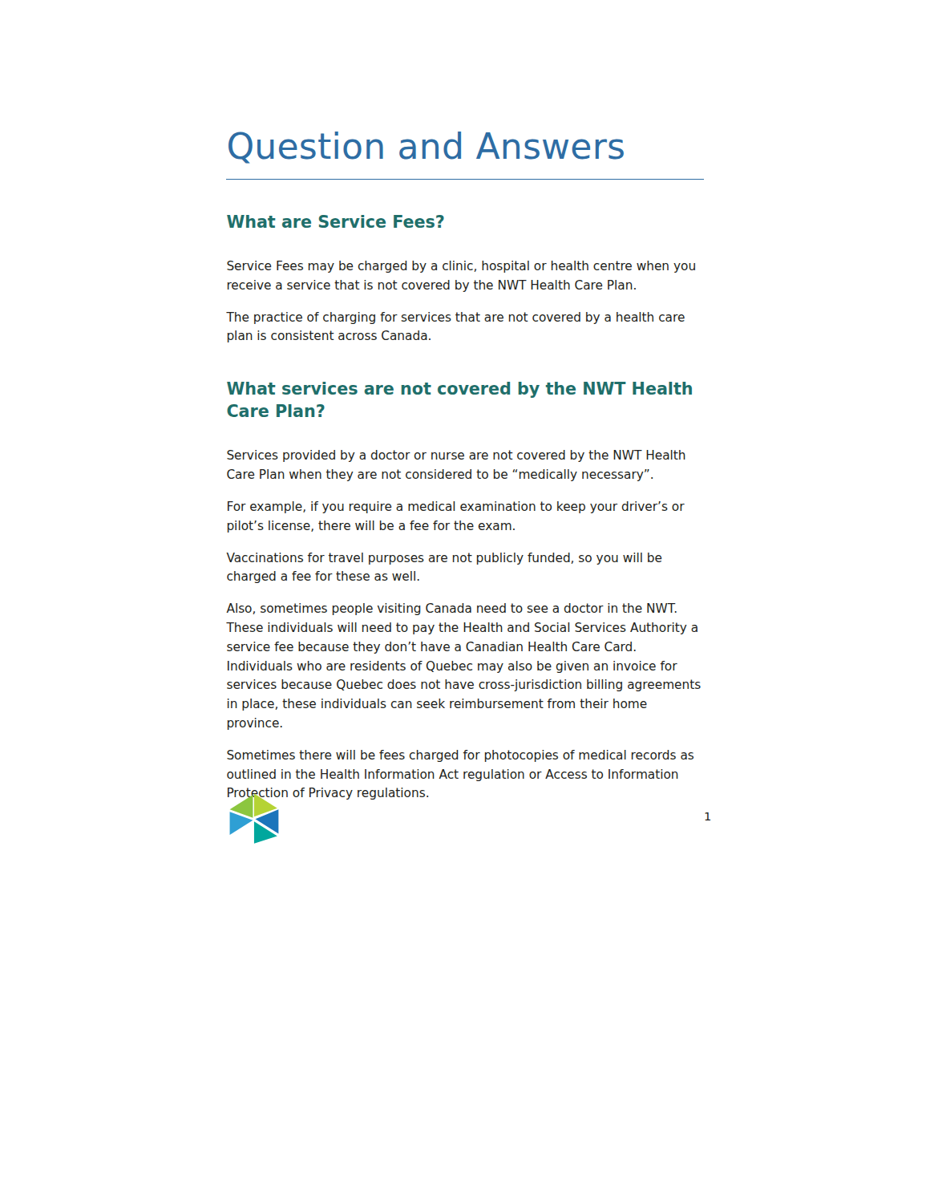Question and Answers
What are Service Fees?
Service Fees may be charged by a clinic, hospital or health centre when you receive a service that is not covered by the NWT Health Care Plan.
The practice of charging for services that are not covered by a health care plan is consistent across Canada.
What services are not covered by the NWT Health Care Plan?
Services provided by a doctor or nurse are not covered by the NWT Health Care Plan when they are not considered to be “medically necessary”.
For example, if you require a medical examination to keep your driver’s or pilot’s license, there will be a fee for the exam.
Vaccinations for travel purposes are not publicly funded, so you will be charged a fee for these as well.
Also, sometimes people visiting Canada need to see a doctor in the NWT. These individuals will need to pay the Health and Social Services Authority a service fee because they don’t have a Canadian Health Care Card. Individuals who are residents of Quebec may also be given an invoice for services because Quebec does not have cross-jurisdiction billing agreements in place, these individuals can seek reimbursement from their home province.
Sometimes there will be fees charged for photocopies of medical records as outlined in the Health Information Act regulation or Access to Information Protection of Privacy regulations.
1